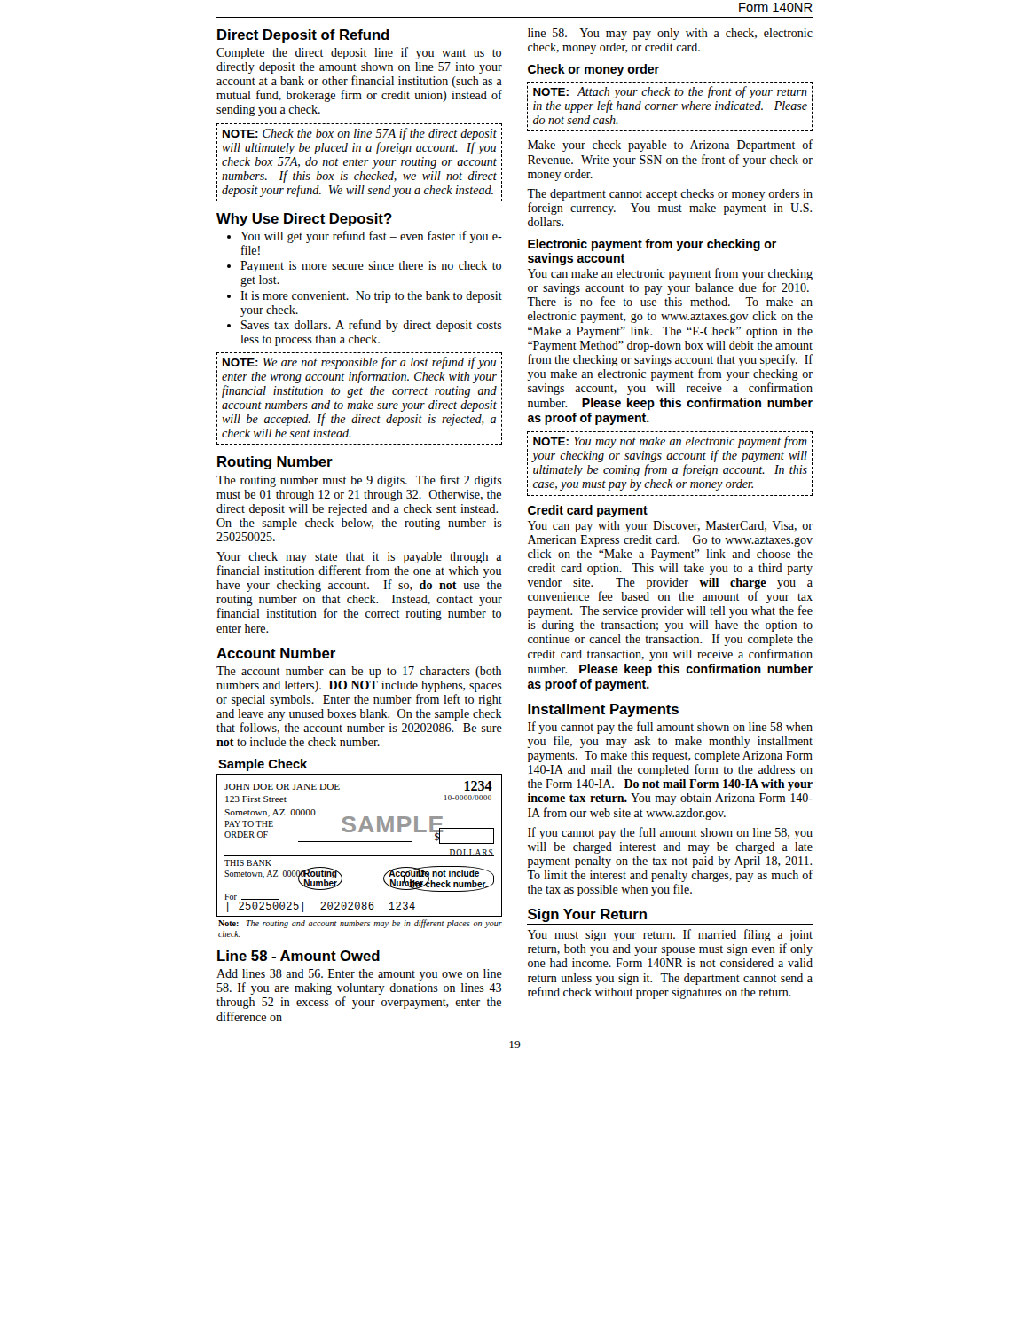Form 140NR
Direct Deposit of Refund
Complete the direct deposit line if you want us to directly deposit the amount shown on line 57 into your account at a bank or other financial institution (such as a mutual fund, brokerage firm or credit union) instead of sending you a check.
NOTE: Check the box on line 57A if the direct deposit will ultimately be placed in a foreign account. If you check box 57A, do not enter your routing or account numbers. If this box is checked, we will not direct deposit your refund. We will send you a check instead.
Why Use Direct Deposit?
You will get your refund fast – even faster if you e-file!
Payment is more secure since there is no check to get lost.
It is more convenient. No trip to the bank to deposit your check.
Saves tax dollars. A refund by direct deposit costs less to process than a check.
NOTE: We are not responsible for a lost refund if you enter the wrong account information. Check with your financial institution to get the correct routing and account numbers and to make sure your direct deposit will be accepted. If the direct deposit is rejected, a check will be sent instead.
Routing Number
The routing number must be 9 digits. The first 2 digits must be 01 through 12 or 21 through 32. Otherwise, the direct deposit will be rejected and a check sent instead. On the sample check below, the routing number is 250250025.
Your check may state that it is payable through a financial institution different from the one at which you have your checking account. If so, do not use the routing number on that check. Instead, contact your financial institution for the correct routing number to enter here.
Account Number
The account number can be up to 17 characters (both numbers and letters). DO NOT include hyphens, spaces or special symbols. Enter the number from left to right and leave any unused boxes blank. On the sample check that follows, the account number is 20202086. Be sure not to include the check number.
Sample Check
JOHN DOE OR JANE DOE
123 First Street
Sometown, AZ 00000
1234
10-0000/0000
SAMPLE
PAY TO THE
ORDER OF
$
DOLLARS
THIS BANK
Sometown, AZ 00000
For
| 250250025| 20202086 1234
Routing
Number
Account
Number
Do not include
the check number.
Note: The routing and account numbers may be in different places on your check.
Line 58 - Amount Owed
Add lines 38 and 56. Enter the amount you owe on line 58. If you are making voluntary donations on lines 43 through 52 in excess of your overpayment, enter the difference on
line 58. You may pay only with a check, electronic check, money order, or credit card.
Check or money order
NOTE: Attach your check to the front of your return in the upper left hand corner where indicated. Please do not send cash.
Make your check payable to Arizona Department of Revenue. Write your SSN on the front of your check or money order.
The department cannot accept checks or money orders in foreign currency. You must make payment in U.S. dollars.
Electronic payment from your checking or savings account
You can make an electronic payment from your checking or savings account to pay your balance due for 2010. There is no fee to use this method. To make an electronic payment, go to www.aztaxes.gov click on the “Make a Payment” link. The “E-Check” option in the “Payment Method” drop-down box will debit the amount from the checking or savings account that you specify. If you make an electronic payment from your checking or savings account, you will receive a confirmation number. Please keep this confirmation number as proof of payment.
NOTE: You may not make an electronic payment from your checking or savings account if the payment will ultimately be coming from a foreign account. In this case, you must pay by check or money order.
Credit card payment
You can pay with your Discover, MasterCard, Visa, or American Express credit card. Go to www.aztaxes.gov click on the “Make a Payment” link and choose the credit card option. This will take you to a third party vendor site. The provider will charge you a convenience fee based on the amount of your tax payment. The service provider will tell you what the fee is during the transaction; you will have the option to continue or cancel the transaction. If you complete the credit card transaction, you will receive a confirmation number. Please keep this confirmation number as proof of payment.
Installment Payments
If you cannot pay the full amount shown on line 58 when you file, you may ask to make monthly installment payments. To make this request, complete Arizona Form 140-IA and mail the completed form to the address on the Form 140-IA. Do not mail Form 140-IA with your income tax return. You may obtain Arizona Form 140-IA from our web site at www.azdor.gov.
If you cannot pay the full amount shown on line 58, you will be charged interest and may be charged a late payment penalty on the tax not paid by April 18, 2011. To limit the interest and penalty charges, pay as much of the tax as possible when you file.
Sign Your Return
You must sign your return. If married filing a joint return, both you and your spouse must sign even if only one had income. Form 140NR is not considered a valid return unless you sign it. The department cannot send a refund check without proper signatures on the return.
19